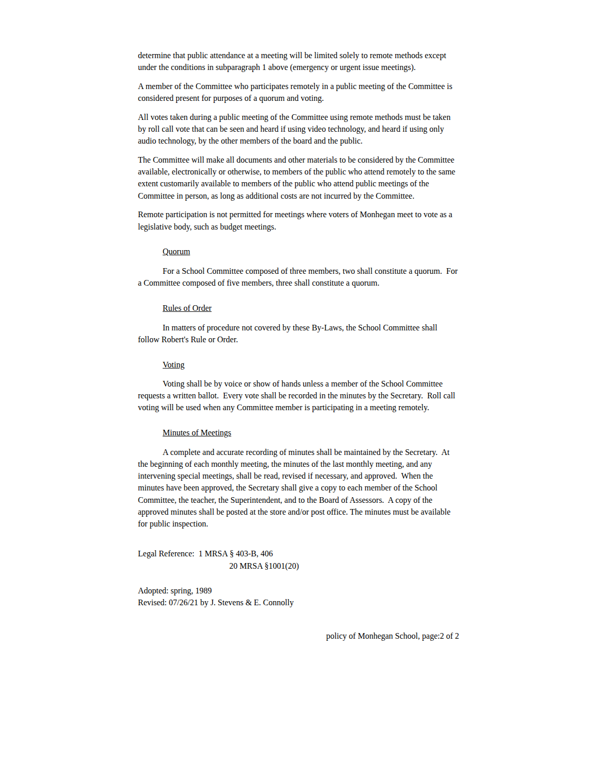determine that public attendance at a meeting will be limited solely to remote methods except under the conditions in subparagraph 1 above (emergency or urgent issue meetings).
A member of the Committee who participates remotely in a public meeting of the Committee is considered present for purposes of a quorum and voting.
All votes taken during a public meeting of the Committee using remote methods must be taken by roll call vote that can be seen and heard if using video technology, and heard if using only audio technology, by the other members of the board and the public.
The Committee will make all documents and other materials to be considered by the Committee available, electronically or otherwise, to members of the public who attend remotely to the same extent customarily available to members of the public who attend public meetings of the Committee in person, as long as additional costs are not incurred by the Committee.
Remote participation is not permitted for meetings where voters of Monhegan meet to vote as a legislative body, such as budget meetings.
Quorum
For a School Committee composed of three members, two shall constitute a quorum. For a Committee composed of five members, three shall constitute a quorum.
Rules of Order
In matters of procedure not covered by these By-Laws, the School Committee shall follow Robert's Rule or Order.
Voting
Voting shall be by voice or show of hands unless a member of the School Committee requests a written ballot. Every vote shall be recorded in the minutes by the Secretary. Roll call voting will be used when any Committee member is participating in a meeting remotely.
Minutes of Meetings
A complete and accurate recording of minutes shall be maintained by the Secretary. At the beginning of each monthly meeting, the minutes of the last monthly meeting, and any intervening special meetings, shall be read, revised if necessary, and approved. When the minutes have been approved, the Secretary shall give a copy to each member of the School Committee, the teacher, the Superintendent, and to the Board of Assessors. A copy of the approved minutes shall be posted at the store and/or post office. The minutes must be available for public inspection.
Legal Reference: 1 MRSA § 403-B, 406
20 MRSA §1001(20)
Adopted: spring, 1989 Revised: 07/26/21 by J. Stevens & E. Connolly
policy of Monhegan School, page:2 of 2